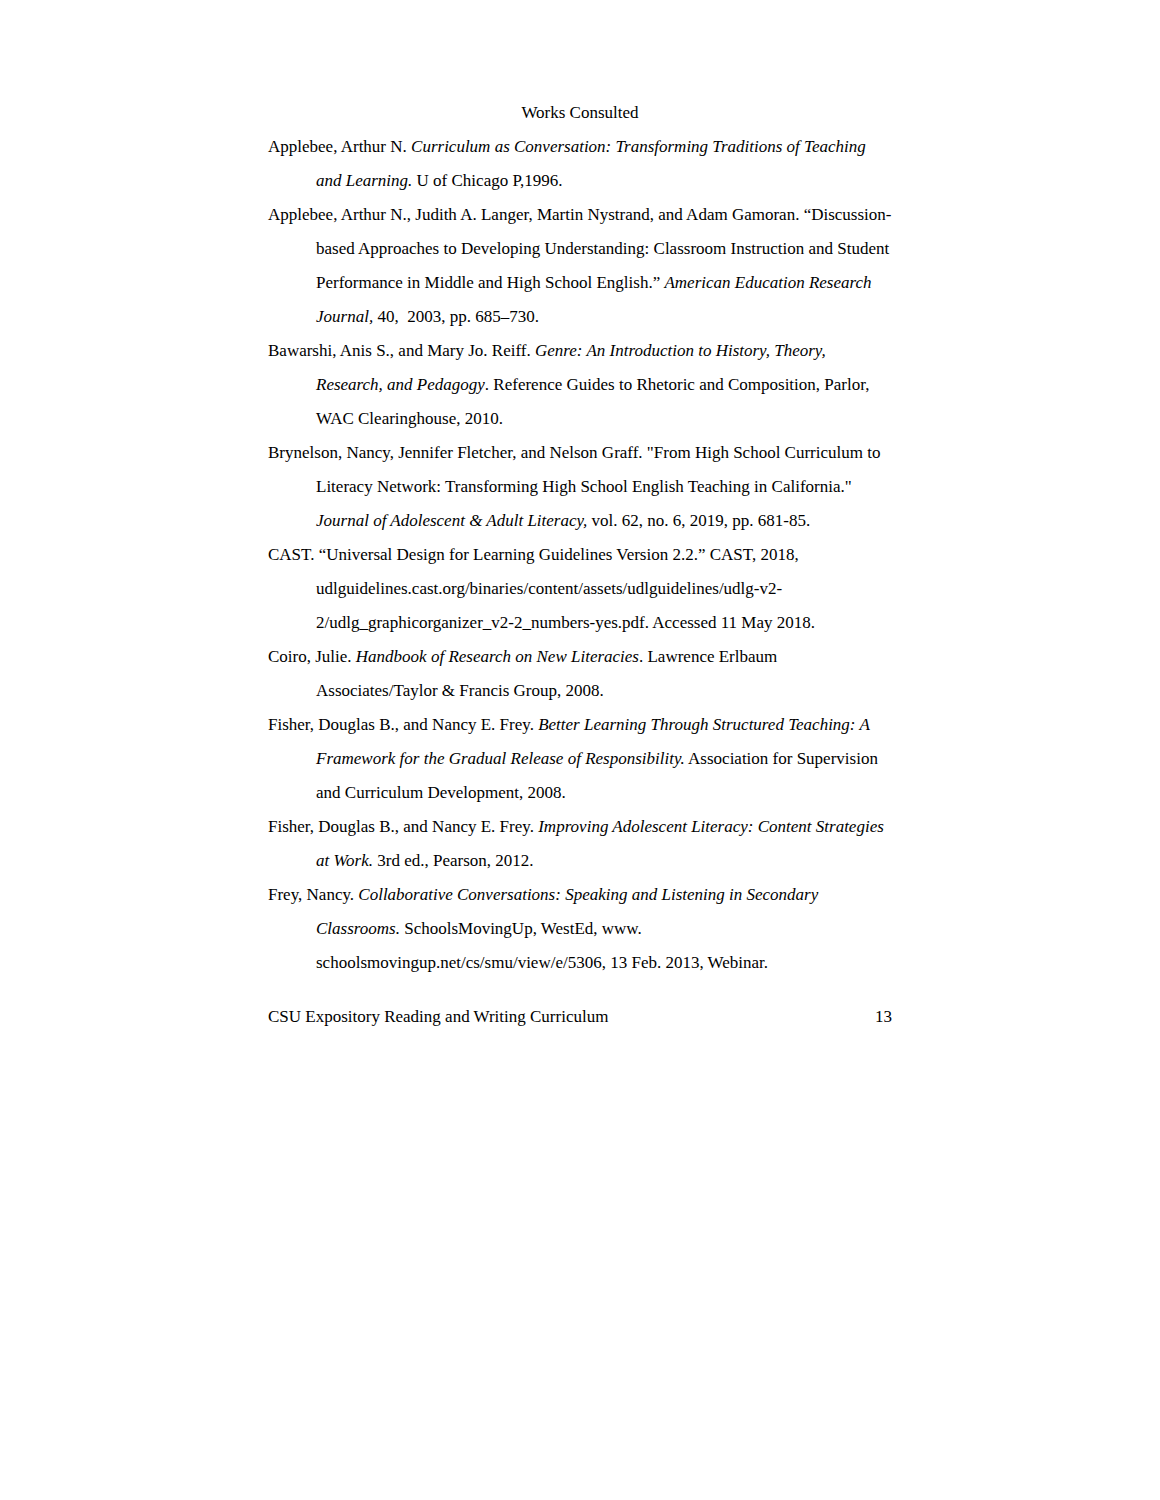Works Consulted
Applebee, Arthur N. Curriculum as Conversation: Transforming Traditions of Teaching and Learning. U of Chicago P,1996.
Applebee, Arthur N., Judith A. Langer, Martin Nystrand, and Adam Gamoran. “Discussion- based Approaches to Developing Understanding: Classroom Instruction and Student Performance in Middle and High School English.” American Education Research Journal, 40, 2003, pp. 685–730.
Bawarshi, Anis S., and Mary Jo. Reiff. Genre: An Introduction to History, Theory, Research, and Pedagogy. Reference Guides to Rhetoric and Composition, Parlor, WAC Clearinghouse, 2010.
Brynelson, Nancy, Jennifer Fletcher, and Nelson Graff. "From High School Curriculum to Literacy Network: Transforming High School English Teaching in California." Journal of Adolescent & Adult Literacy, vol. 62, no. 6, 2019, pp. 681-85.
CAST. “Universal Design for Learning Guidelines Version 2.2.” CAST, 2018, udlguidelines.cast.org/binaries/content/assets/udlguidelines/udlg-v2-2/udlg_graphicorganizer_v2-2_numbers-yes.pdf. Accessed 11 May 2018.
Coiro, Julie. Handbook of Research on New Literacies. Lawrence Erlbaum Associates/Taylor & Francis Group, 2008.
Fisher, Douglas B., and Nancy E. Frey. Better Learning Through Structured Teaching: A Framework for the Gradual Release of Responsibility. Association for Supervision and Curriculum Development, 2008.
Fisher, Douglas B., and Nancy E. Frey. Improving Adolescent Literacy: Content Strategies at Work. 3rd ed., Pearson, 2012.
Frey, Nancy. Collaborative Conversations: Speaking and Listening in Secondary Classrooms. SchoolsMovingUp, WestEd, www. schoolsmovingup.net/cs/smu/view/e/5306, 13 Feb. 2013, Webinar.
CSU Expository Reading and Writing Curriculum 13